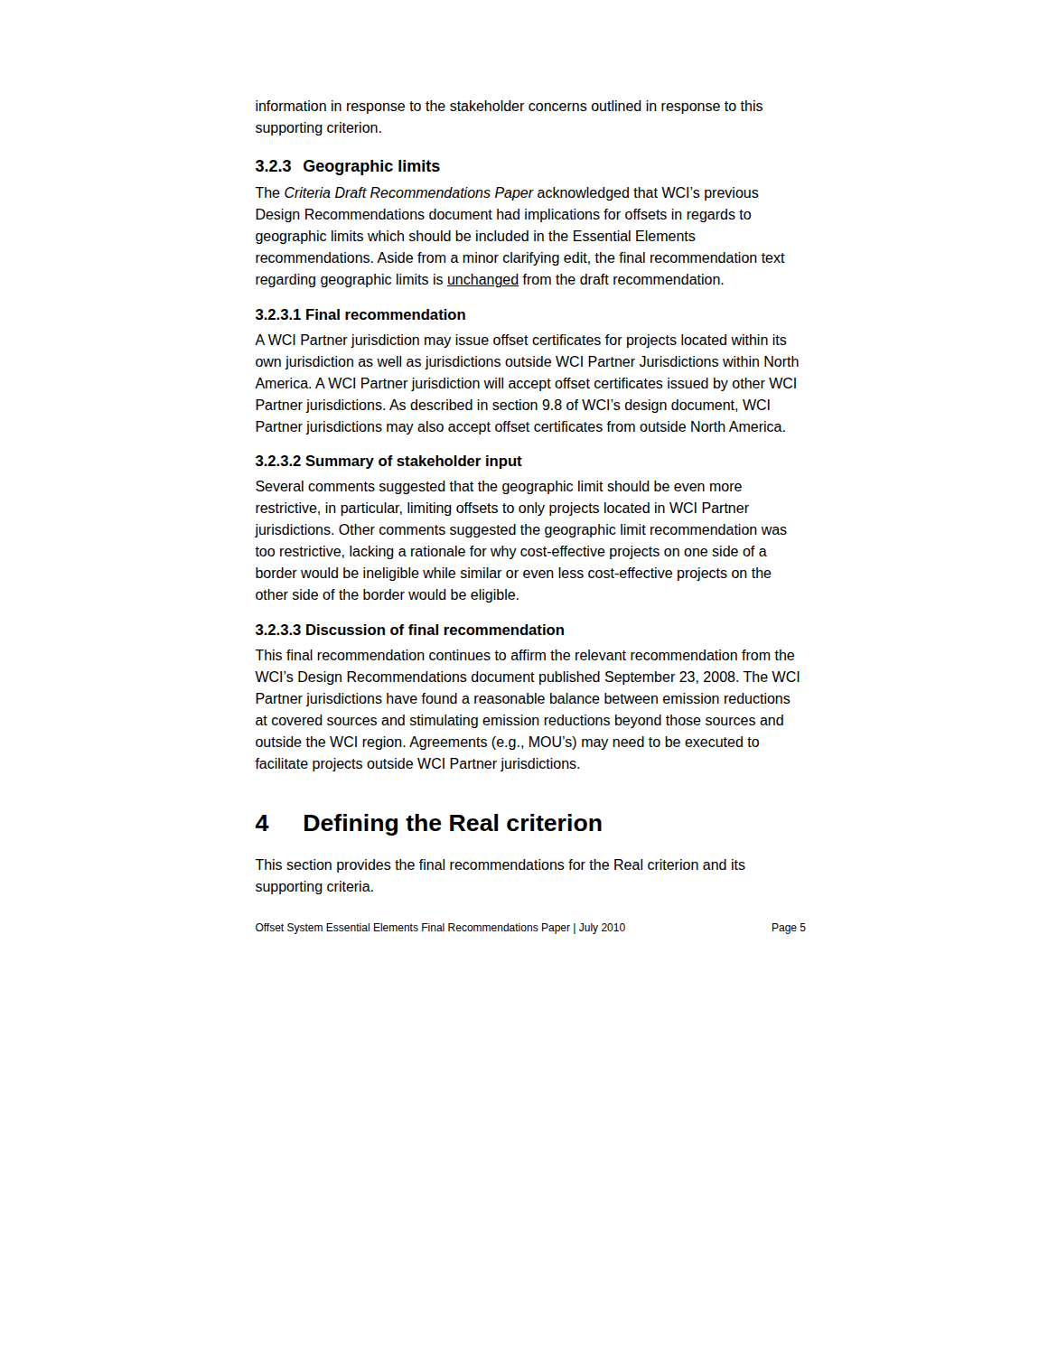information in response to the stakeholder concerns outlined in response to this supporting criterion.
3.2.3 Geographic limits
The Criteria Draft Recommendations Paper acknowledged that WCI’s previous Design Recommendations document had implications for offsets in regards to geographic limits which should be included in the Essential Elements recommendations. Aside from a minor clarifying edit, the final recommendation text regarding geographic limits is unchanged from the draft recommendation.
3.2.3.1 Final recommendation
A WCI Partner jurisdiction may issue offset certificates for projects located within its own jurisdiction as well as jurisdictions outside WCI Partner Jurisdictions within North America. A WCI Partner jurisdiction will accept offset certificates issued by other WCI Partner jurisdictions. As described in section 9.8 of WCI’s design document, WCI Partner jurisdictions may also accept offset certificates from outside North America.
3.2.3.2 Summary of stakeholder input
Several comments suggested that the geographic limit should be even more restrictive, in particular, limiting offsets to only projects located in WCI Partner jurisdictions. Other comments suggested the geographic limit recommendation was too restrictive, lacking a rationale for why cost-effective projects on one side of a border would be ineligible while similar or even less cost-effective projects on the other side of the border would be eligible.
3.2.3.3 Discussion of final recommendation
This final recommendation continues to affirm the relevant recommendation from the WCI’s Design Recommendations document published September 23, 2008. The WCI Partner jurisdictions have found a reasonable balance between emission reductions at covered sources and stimulating emission reductions beyond those sources and outside the WCI region. Agreements (e.g., MOU’s) may need to be executed to facilitate projects outside WCI Partner jurisdictions.
4 Defining the Real criterion
This section provides the final recommendations for the Real criterion and its supporting criteria.
Offset System Essential Elements Final Recommendations Paper | July 2010
Page 5